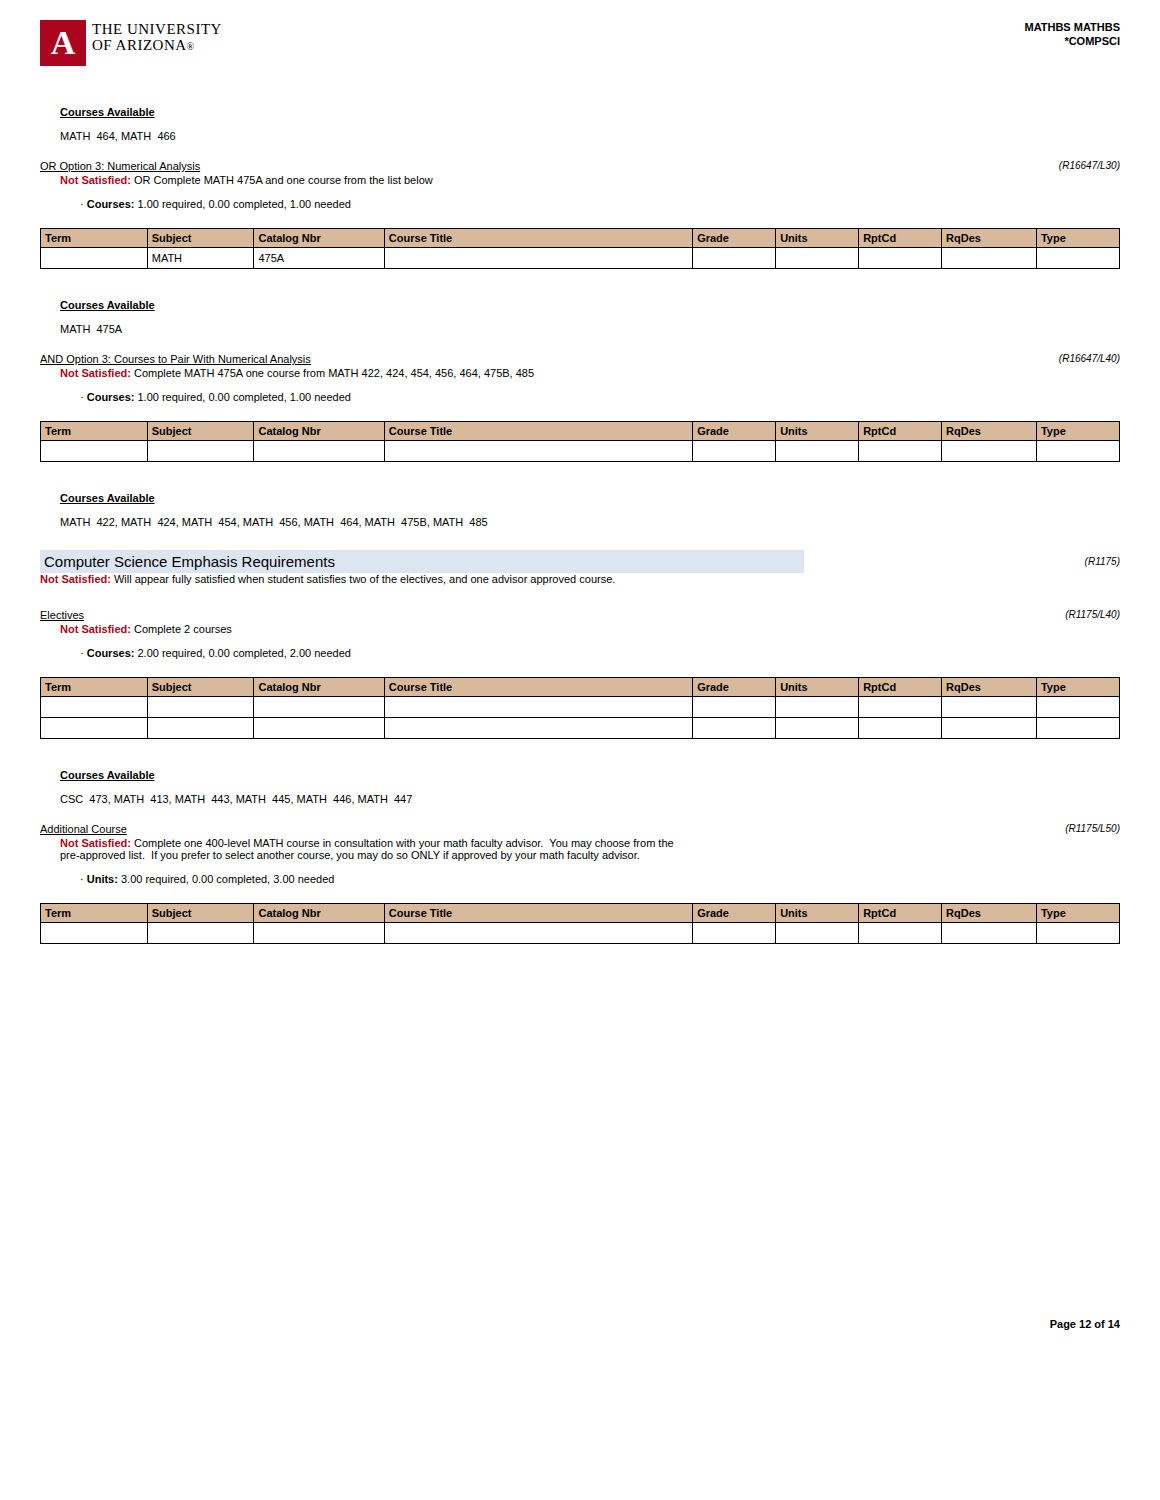A
THE UNIVERSITY OF ARIZONA®
MATHBS MATHBS
*COMPSCI
Courses Available
MATH 464, MATH 466
OR Option 3: Numerical Analysis (R16647/L30)
Not Satisfied: OR Complete MATH 475A and one course from the list below
· Courses: 1.00 required, 0.00 completed, 1.00 needed
| Term | Subject | Catalog Nbr | Course Title | Grade | Units | RptCd | RqDes | Type |
| --- | --- | --- | --- | --- | --- | --- | --- | --- |
| | MATH | 475A | | | | | | |
Courses Available
MATH 475A
AND Option 3: Courses to Pair With Numerical Analysis (R16647/L40)
Not Satisfied: Complete MATH 475A one course from MATH 422, 424, 454, 456, 464, 475B, 485
· Courses: 1.00 required, 0.00 completed, 1.00 needed
| Term | Subject | Catalog Nbr | Course Title | Grade | Units | RptCd | RqDes | Type |
| --- | --- | --- | --- | --- | --- | --- | --- | --- |
Courses Available
MATH 422, MATH 424, MATH 454, MATH 456, MATH 464, MATH 475B, MATH 485
Computer Science Emphasis Requirements
(R1175)
Not Satisfied: Will appear fully satisfied when student satisfies two of the electives, and one advisor approved course.
Electives (R1175/L40)
Not Satisfied: Complete 2 courses
· Courses: 2.00 required, 0.00 completed, 2.00 needed
| Term | Subject | Catalog Nbr | Course Title | Grade | Units | RptCd | RqDes | Type |
| --- | --- | --- | --- | --- | --- | --- | --- | --- |
Courses Available
CSC 473, MATH 413, MATH 443, MATH 445, MATH 446, MATH 447
Additional Course (R1175/L50)
Not Satisfied: Complete one 400-level MATH course in consultation with your math faculty advisor. You may choose from the
pre-approved list. If you prefer to select another course, you may do so ONLY if approved by your math faculty advisor.
· Units: 3.00 required, 0.00 completed, 3.00 needed
| Term | Subject | Catalog Nbr | Course Title | Grade | Units | RptCd | RqDes | Type |
| --- | --- | --- | --- | --- | --- | --- | --- | --- |
Page 12 of 14